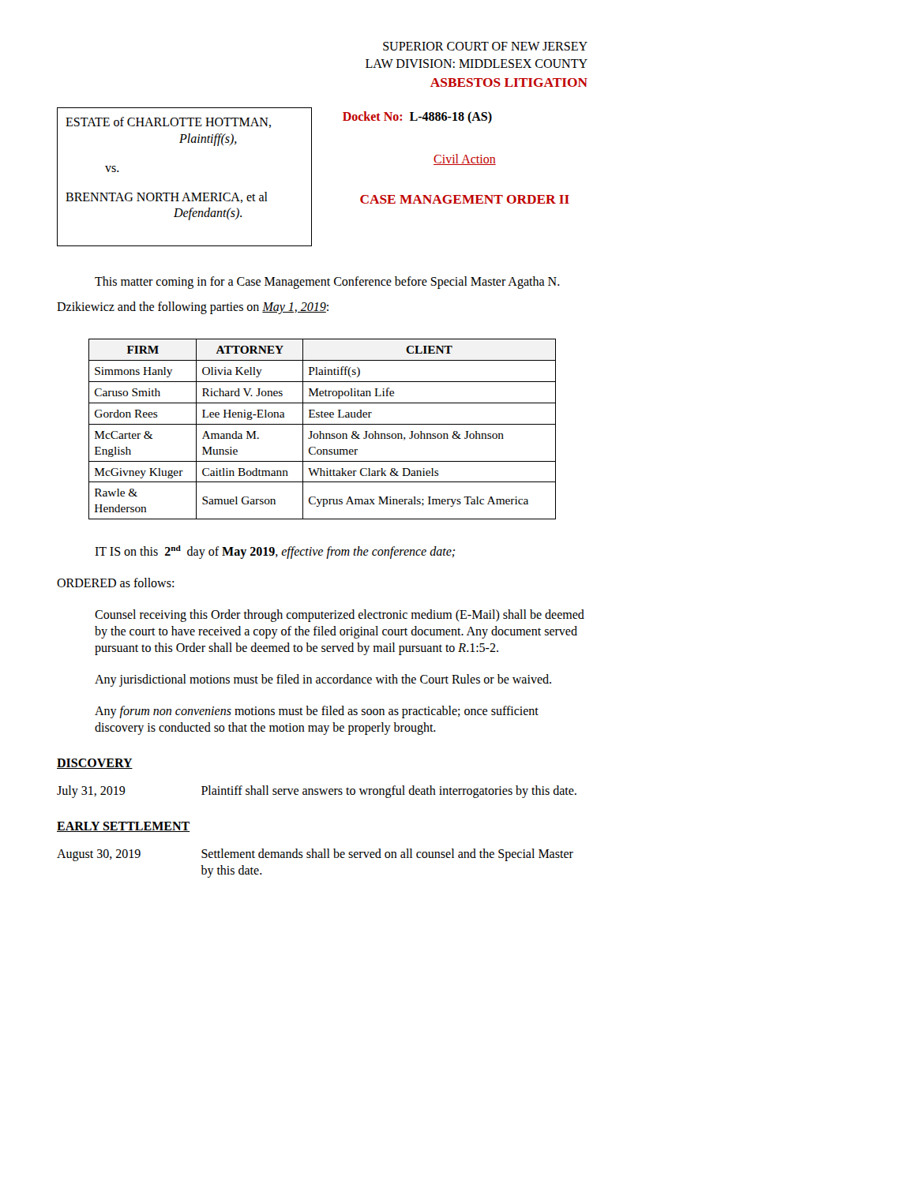SUPERIOR COURT OF NEW JERSEY LAW DIVISION: MIDDLESEX COUNTY ASBESTOS LITIGATION
| ESTATE of CHARLOTTE HOTTMAN, Plaintiff(s), vs. BRENNTAG NORTH AMERICA, et al Defendant(s). | Docket No: L-4886-18 (AS) Civil Action CASE MANAGEMENT ORDER II |
This matter coming in for a Case Management Conference before Special Master Agatha N. Dzikiewicz and the following parties on May 1, 2019:
| FIRM | ATTORNEY | CLIENT |
| --- | --- | --- |
| Simmons Hanly | Olivia Kelly | Plaintiff(s) |
| Caruso Smith | Richard V. Jones | Metropolitan Life |
| Gordon Rees | Lee Henig-Elona | Estee Lauder |
| McCarter & English | Amanda M. Munsie | Johnson & Johnson, Johnson & Johnson Consumer |
| McGivney Kluger | Caitlin Bodtmann | Whittaker Clark & Daniels |
| Rawle & Henderson | Samuel Garson | Cyprus Amax Minerals; Imerys Talc America |
IT IS on this 2nd day of May 2019, effective from the conference date;
ORDERED as follows:
Counsel receiving this Order through computerized electronic medium (E-Mail) shall be deemed by the court to have received a copy of the filed original court document. Any document served pursuant to this Order shall be deemed to be served by mail pursuant to R.1:5-2.
Any jurisdictional motions must be filed in accordance with the Court Rules or be waived.
Any forum non conveniens motions must be filed as soon as practicable; once sufficient discovery is conducted so that the motion may be properly brought.
DISCOVERY
July 31, 2019
Plaintiff shall serve answers to wrongful death interrogatories by this date.
EARLY SETTLEMENT
August 30, 2019
Settlement demands shall be served on all counsel and the Special Master by this date.